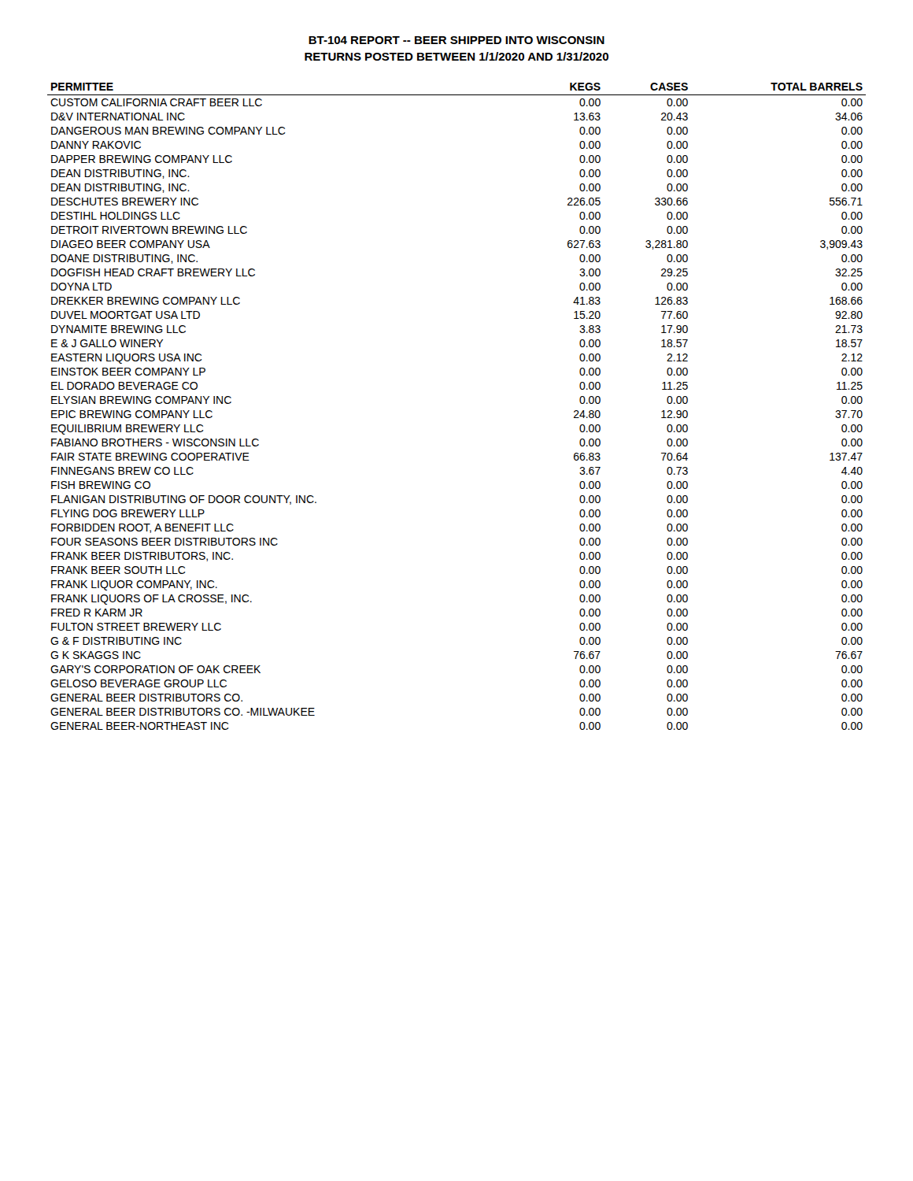BT-104 REPORT -- BEER SHIPPED INTO WISCONSIN
RETURNS POSTED BETWEEN 1/1/2020 AND 1/31/2020
| PERMITTEE | KEGS | CASES | TOTAL BARRELS |
| --- | --- | --- | --- |
| CUSTOM CALIFORNIA CRAFT BEER LLC | 0.00 | 0.00 | 0.00 |
| D&V INTERNATIONAL INC | 13.63 | 20.43 | 34.06 |
| DANGEROUS MAN BREWING COMPANY LLC | 0.00 | 0.00 | 0.00 |
| DANNY RAKOVIC | 0.00 | 0.00 | 0.00 |
| DAPPER BREWING COMPANY LLC | 0.00 | 0.00 | 0.00 |
| DEAN DISTRIBUTING, INC. | 0.00 | 0.00 | 0.00 |
| DEAN DISTRIBUTING, INC. | 0.00 | 0.00 | 0.00 |
| DESCHUTES BREWERY INC | 226.05 | 330.66 | 556.71 |
| DESTIHL HOLDINGS LLC | 0.00 | 0.00 | 0.00 |
| DETROIT RIVERTOWN BREWING LLC | 0.00 | 0.00 | 0.00 |
| DIAGEO BEER COMPANY USA | 627.63 | 3,281.80 | 3,909.43 |
| DOANE DISTRIBUTING, INC. | 0.00 | 0.00 | 0.00 |
| DOGFISH HEAD CRAFT BREWERY LLC | 3.00 | 29.25 | 32.25 |
| DOYNA LTD | 0.00 | 0.00 | 0.00 |
| DREKKER BREWING COMPANY LLC | 41.83 | 126.83 | 168.66 |
| DUVEL MOORTGAT USA LTD | 15.20 | 77.60 | 92.80 |
| DYNAMITE BREWING LLC | 3.83 | 17.90 | 21.73 |
| E & J GALLO WINERY | 0.00 | 18.57 | 18.57 |
| EASTERN LIQUORS USA INC | 0.00 | 2.12 | 2.12 |
| EINSTOK BEER COMPANY LP | 0.00 | 0.00 | 0.00 |
| EL DORADO BEVERAGE CO | 0.00 | 11.25 | 11.25 |
| ELYSIAN BREWING COMPANY INC | 0.00 | 0.00 | 0.00 |
| EPIC BREWING COMPANY LLC | 24.80 | 12.90 | 37.70 |
| EQUILIBRIUM BREWERY LLC | 0.00 | 0.00 | 0.00 |
| FABIANO BROTHERS - WISCONSIN LLC | 0.00 | 0.00 | 0.00 |
| FAIR STATE BREWING COOPERATIVE | 66.83 | 70.64 | 137.47 |
| FINNEGANS BREW CO LLC | 3.67 | 0.73 | 4.40 |
| FISH BREWING CO | 0.00 | 0.00 | 0.00 |
| FLANIGAN DISTRIBUTING OF DOOR COUNTY, INC. | 0.00 | 0.00 | 0.00 |
| FLYING DOG BREWERY LLLP | 0.00 | 0.00 | 0.00 |
| FORBIDDEN ROOT, A BENEFIT LLC | 0.00 | 0.00 | 0.00 |
| FOUR SEASONS BEER DISTRIBUTORS INC | 0.00 | 0.00 | 0.00 |
| FRANK BEER DISTRIBUTORS, INC. | 0.00 | 0.00 | 0.00 |
| FRANK BEER SOUTH LLC | 0.00 | 0.00 | 0.00 |
| FRANK LIQUOR COMPANY, INC. | 0.00 | 0.00 | 0.00 |
| FRANK LIQUORS OF LA CROSSE, INC. | 0.00 | 0.00 | 0.00 |
| FRED R KARM JR | 0.00 | 0.00 | 0.00 |
| FULTON STREET BREWERY LLC | 0.00 | 0.00 | 0.00 |
| G & F DISTRIBUTING INC | 0.00 | 0.00 | 0.00 |
| G K SKAGGS INC | 76.67 | 0.00 | 76.67 |
| GARY'S CORPORATION OF OAK CREEK | 0.00 | 0.00 | 0.00 |
| GELOSO BEVERAGE GROUP LLC | 0.00 | 0.00 | 0.00 |
| GENERAL BEER DISTRIBUTORS CO. | 0.00 | 0.00 | 0.00 |
| GENERAL BEER DISTRIBUTORS CO. -MILWAUKEE | 0.00 | 0.00 | 0.00 |
| GENERAL BEER-NORTHEAST INC | 0.00 | 0.00 | 0.00 |